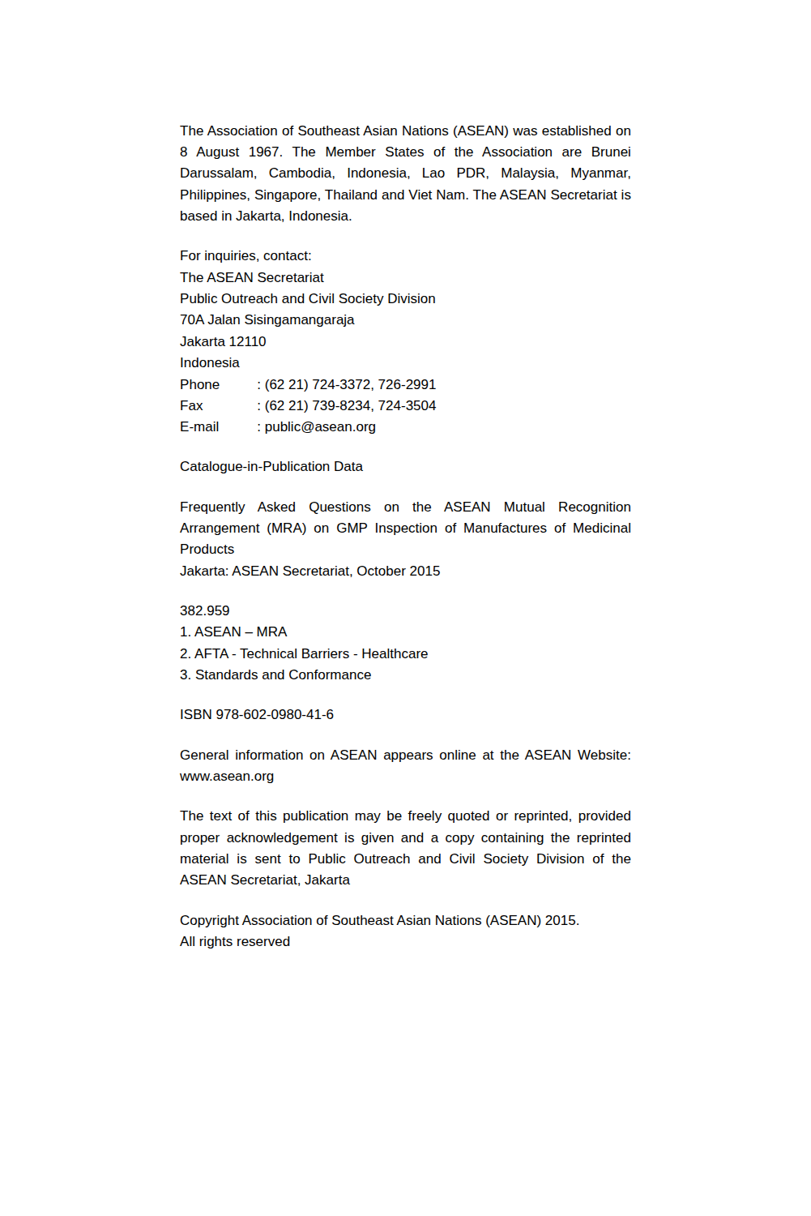The Association of Southeast Asian Nations (ASEAN) was established on 8 August 1967. The Member States of the Association are Brunei Darussalam, Cambodia, Indonesia, Lao PDR, Malaysia, Myanmar, Philippines, Singapore, Thailand and Viet Nam. The ASEAN Secretariat is based in Jakarta, Indonesia.
For inquiries, contact:
The ASEAN Secretariat
Public Outreach and Civil Society Division
70A Jalan Sisingamangaraja
Jakarta 12110
Indonesia
Phone : (62 21) 724-3372, 726-2991
Fax : (62 21) 739-8234, 724-3504
E-mail : public@asean.org
Catalogue-in-Publication Data
Frequently Asked Questions on the ASEAN Mutual Recognition Arrangement (MRA) on GMP Inspection of Manufactures of Medicinal Products
Jakarta: ASEAN Secretariat, October 2015
382.959
1. ASEAN – MRA
2. AFTA - Technical Barriers - Healthcare
3. Standards and Conformance
ISBN 978-602-0980-41-6
General information on ASEAN appears online at the ASEAN Website: www.asean.org
The text of this publication may be freely quoted or reprinted, provided proper acknowledgement is given and a copy containing the reprinted material is sent to Public Outreach and Civil Society Division of the ASEAN Secretariat, Jakarta
Copyright Association of Southeast Asian Nations (ASEAN) 2015.
All rights reserved